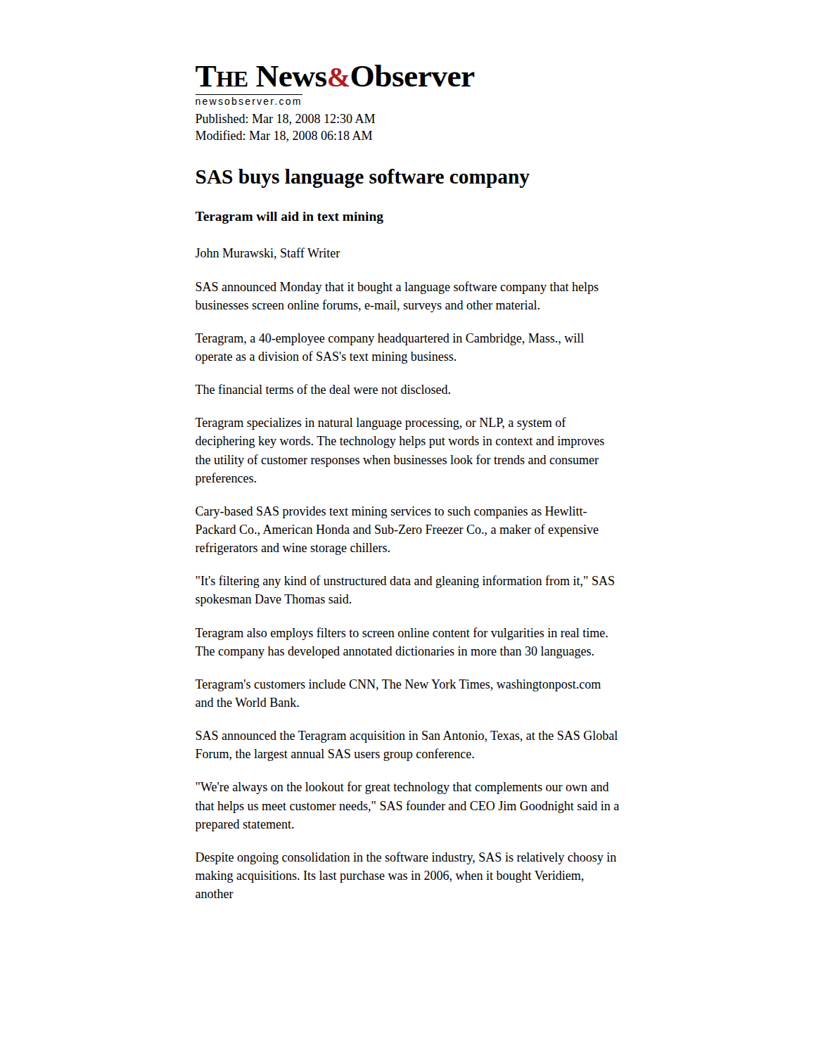The News&Observer
newsobserver.com
Published: Mar 18, 2008 12:30 AM
Modified: Mar 18, 2008 06:18 AM
SAS buys language software company
Teragram will aid in text mining
John Murawski, Staff Writer
SAS announced Monday that it bought a language software company that helps businesses screen online forums, e-mail, surveys and other material.
Teragram, a 40-employee company headquartered in Cambridge, Mass., will operate as a division of SAS's text mining business.
The financial terms of the deal were not disclosed.
Teragram specializes in natural language processing, or NLP, a system of deciphering key words. The technology helps put words in context and improves the utility of customer responses when businesses look for trends and consumer preferences.
Cary-based SAS provides text mining services to such companies as Hewlitt-Packard Co., American Honda and Sub-Zero Freezer Co., a maker of expensive refrigerators and wine storage chillers.
"It's filtering any kind of unstructured data and gleaning information from it," SAS spokesman Dave Thomas said.
Teragram also employs filters to screen online content for vulgarities in real time. The company has developed annotated dictionaries in more than 30 languages.
Teragram's customers include CNN, The New York Times, washingtonpost.com and the World Bank.
SAS announced the Teragram acquisition in San Antonio, Texas, at the SAS Global Forum, the largest annual SAS users group conference.
"We're always on the lookout for great technology that complements our own and that helps us meet customer needs," SAS founder and CEO Jim Goodnight said in a prepared statement.
Despite ongoing consolidation in the software industry, SAS is relatively choosy in making acquisitions. Its last purchase was in 2006, when it bought Veridiem, another